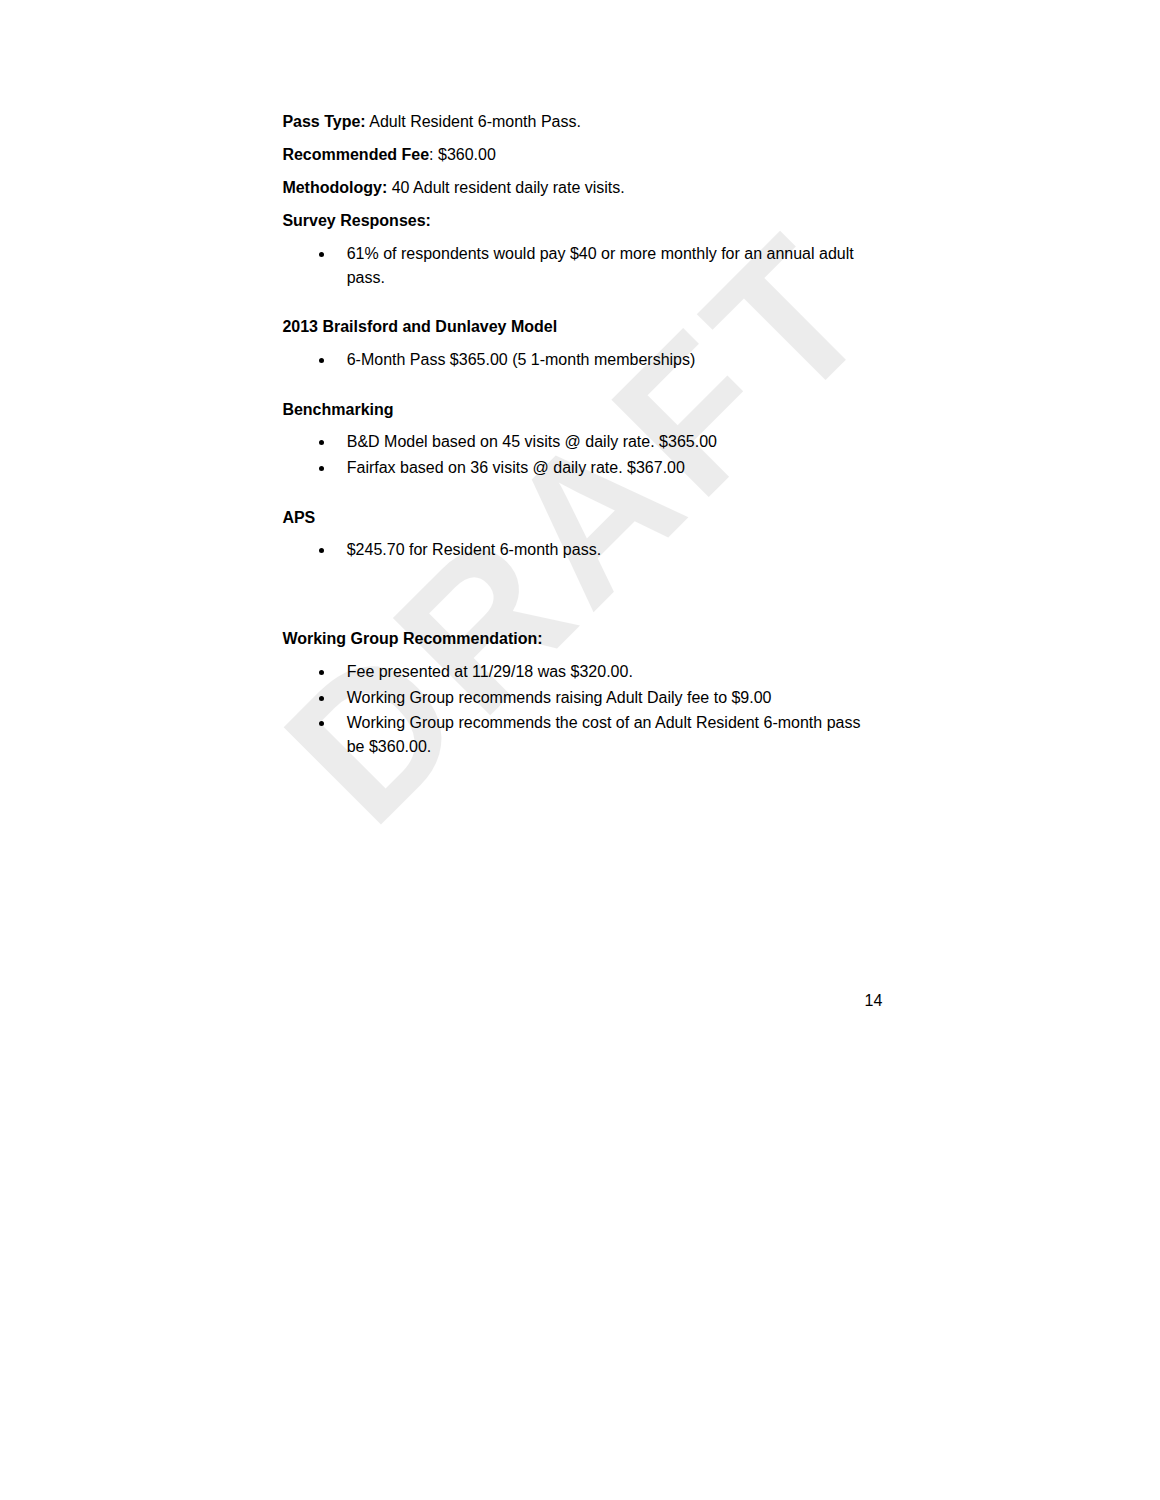DRAFT
Pass Type: Adult Resident 6-month Pass.
Recommended Fee: $360.00
Methodology: 40 Adult resident daily rate visits.
Survey Responses:
61% of respondents would pay $40 or more monthly for an annual adult pass.
2013 Brailsford and Dunlavey Model
6-Month Pass $365.00 (5 1-month memberships)
Benchmarking
B&D Model based on 45 visits @ daily rate. $365.00
Fairfax based on 36 visits @ daily rate. $367.00
APS
$245.70 for Resident 6-month pass.
Working Group Recommendation:
Fee presented at 11/29/18 was $320.00.
Working Group recommends raising Adult Daily fee to $9.00
Working Group recommends the cost of an Adult Resident 6-month pass be $360.00.
14